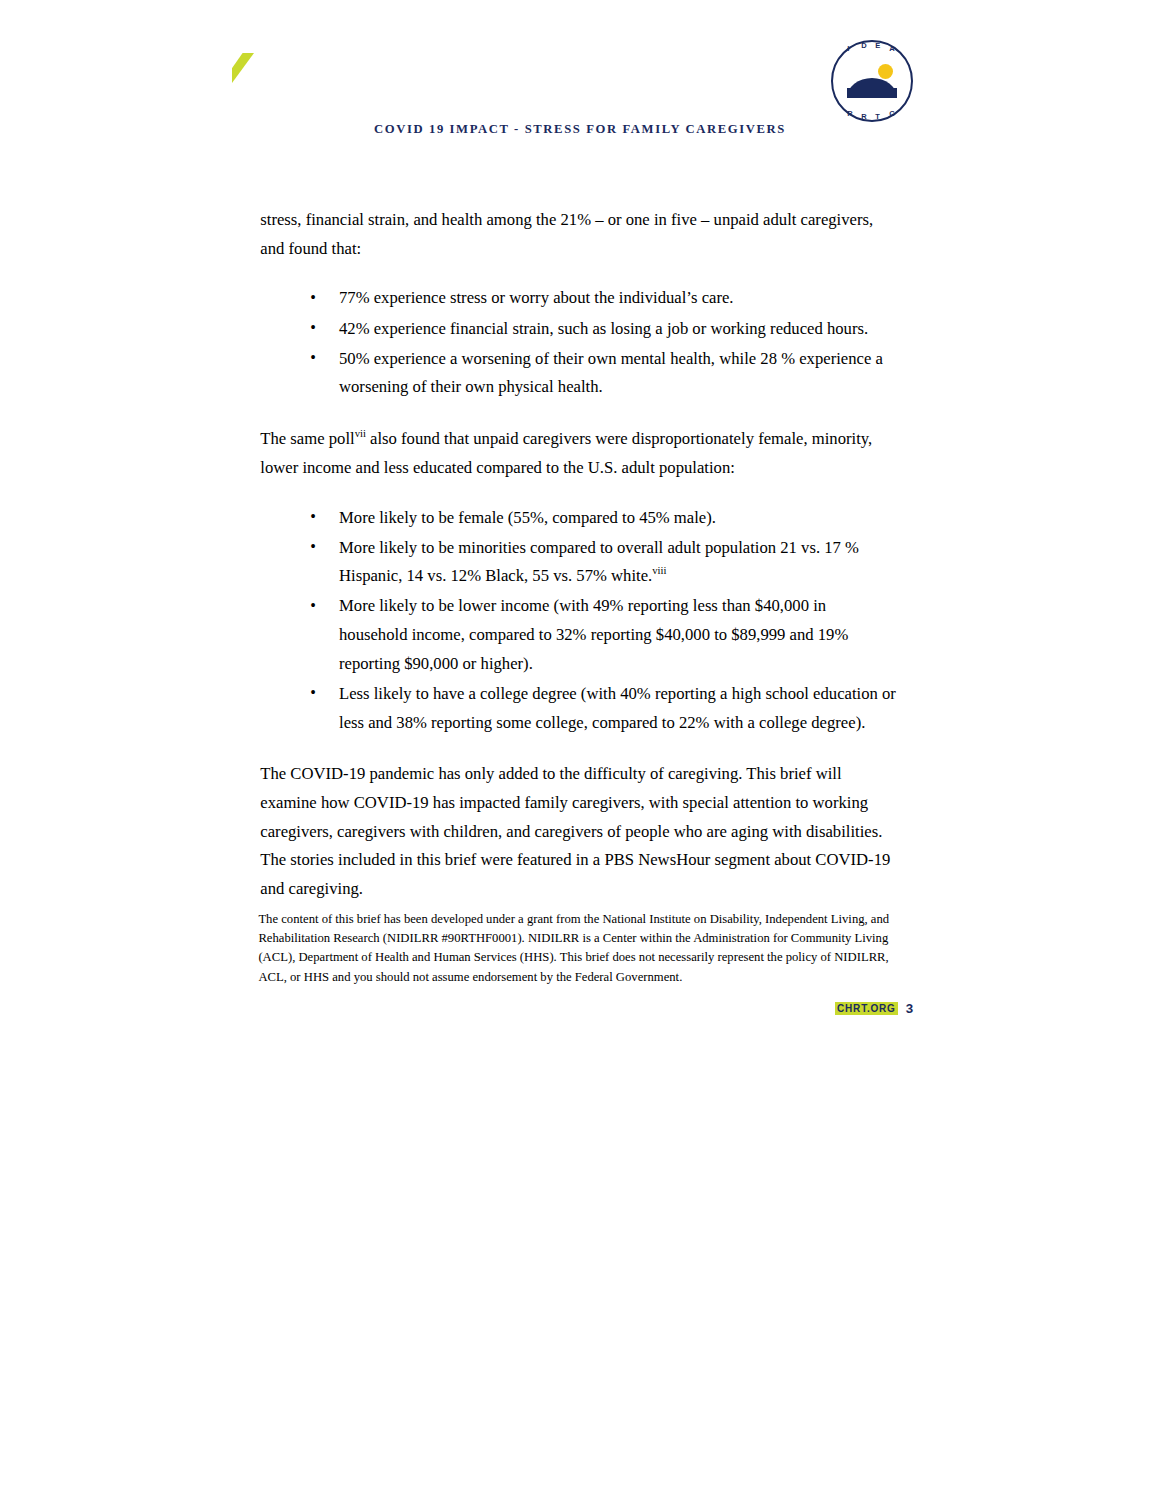I D E A R R T C
COVID 19 IMPACT - STRESS FOR FAMILY CAREGIVERS
stress, financial strain, and health among the 21% – or one in five – unpaid adult caregivers, and found that:
77% experience stress or worry about the individual’s care.
42% experience financial strain, such as losing a job or working reduced hours.
50% experience a worsening of their own mental health, while 28 % experience a worsening of their own physical health.
The same pollvii also found that unpaid caregivers were disproportionately female, minority, lower income and less educated compared to the U.S. adult population:
More likely to be female (55%, compared to 45% male).
More likely to be minorities compared to overall adult population 21 vs. 17 % Hispanic, 14 vs. 12% Black, 55 vs. 57% white.viii
More likely to be lower income (with 49% reporting less than $40,000 in household income, compared to 32% reporting $40,000 to $89,999 and 19% reporting $90,000 or higher).
Less likely to have a college degree (with 40% reporting a high school education or less and 38% reporting some college, compared to 22% with a college degree).
The COVID-19 pandemic has only added to the difficulty of caregiving. This brief will examine how COVID-19 has impacted family caregivers, with special attention to working caregivers, caregivers with children, and caregivers of people who are aging with disabilities. The stories included in this brief were featured in a PBS NewsHour segment about COVID-19 and caregiving.
The content of this brief has been developed under a grant from the National Institute on Disability, Independent Living, and Rehabilitation Research (NIDILRR #90RTHF0001). NIDILRR is a Center within the Administration for Community Living (ACL), Department of Health and Human Services (HHS). This brief does not necessarily represent the policy of NIDILRR, ACL, or HHS and you should not assume endorsement by the Federal Government.
CHRT.ORG 3